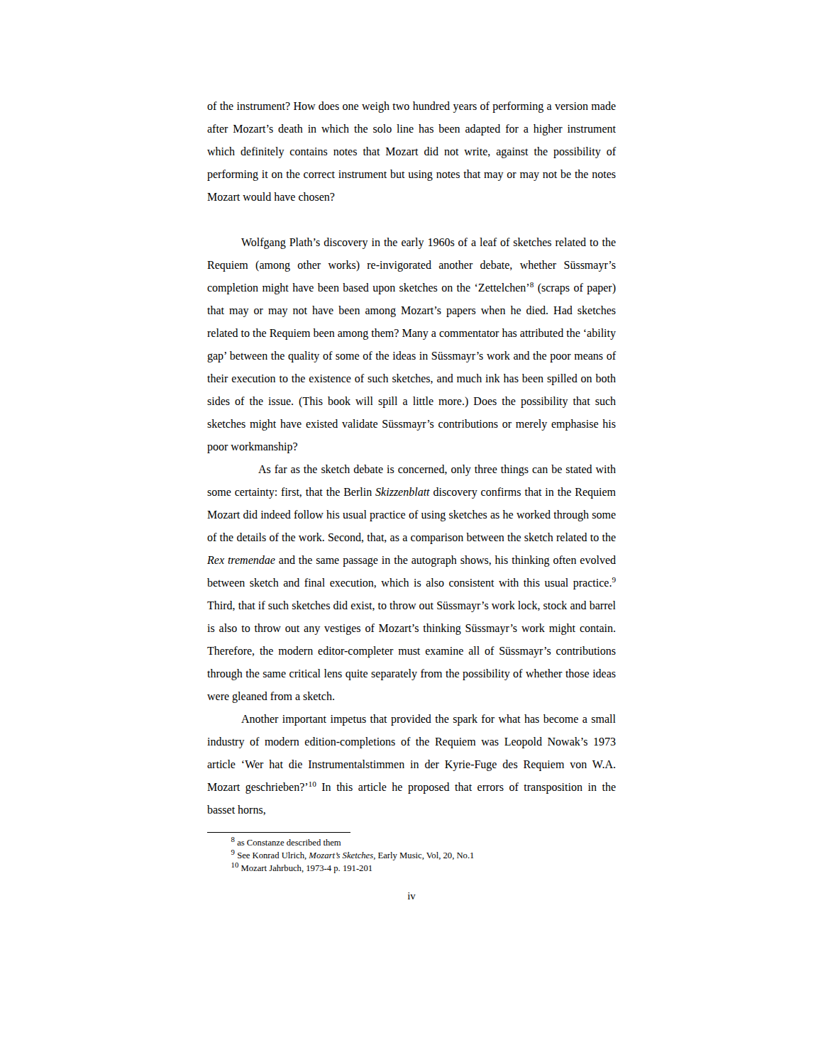of the instrument? How does one weigh two hundred years of performing a version made after Mozart’s death in which the solo line has been adapted for a higher instrument which definitely contains notes that Mozart did not write, against the possibility of performing it on the correct instrument but using notes that may or may not be the notes Mozart would have chosen?
Wolfgang Plath’s discovery in the early 1960s of a leaf of sketches related to the Requiem (among other works) re-invigorated another debate, whether Süssmayr’s completion might have been based upon sketches on the ‘Zettelchen’8 (scraps of paper) that may or may not have been among Mozart’s papers when he died. Had sketches related to the Requiem been among them? Many a commentator has attributed the ‘ability gap’ between the quality of some of the ideas in Süssmayr’s work and the poor means of their execution to the existence of such sketches, and much ink has been spilled on both sides of the issue. (This book will spill a little more.) Does the possibility that such sketches might have existed validate Süssmayr’s contributions or merely emphasise his poor workmanship?
As far as the sketch debate is concerned, only three things can be stated with some certainty: first, that the Berlin Skizzenblatt discovery confirms that in the Requiem Mozart did indeed follow his usual practice of using sketches as he worked through some of the details of the work. Second, that, as a comparison between the sketch related to the Rex tremendae and the same passage in the autograph shows, his thinking often evolved between sketch and final execution, which is also consistent with this usual practice.9 Third, that if such sketches did exist, to throw out Süssmayr’s work lock, stock and barrel is also to throw out any vestiges of Mozart’s thinking Süssmayr’s work might contain. Therefore, the modern editor-completer must examine all of Süssmayr’s contributions through the same critical lens quite separately from the possibility of whether those ideas were gleaned from a sketch.
Another important impetus that provided the spark for what has become a small industry of modern edition-completions of the Requiem was Leopold Nowak’s 1973 article ‘Wer hat die Instrumentalstimmen in der Kyrie-Fuge des Requiem von W.A. Mozart geschrieben?’10 In this article he proposed that errors of transposition in the basset horns,
8 as Constanze described them
9 See Konrad Ulrich, Mozart’s Sketches, Early Music, Vol, 20, No.1
10 Mozart Jahrbuch, 1973-4 p. 191-201
iv